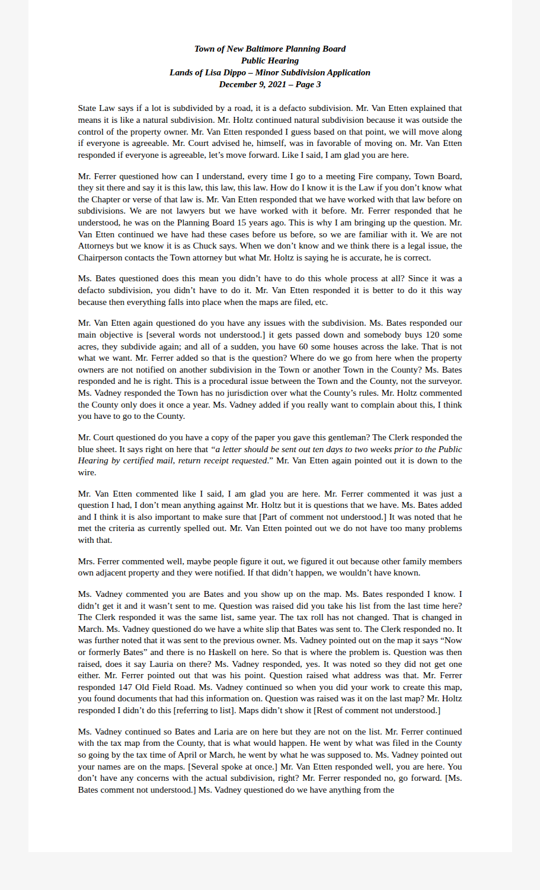Town of New Baltimore Planning Board Public Hearing Lands of Lisa Dippo – Minor Subdivision Application December 9, 2021 – Page 3
State Law says if a lot is subdivided by a road, it is a defacto subdivision. Mr. Van Etten explained that means it is like a natural subdivision. Mr. Holtz continued natural subdivision because it was outside the control of the property owner. Mr. Van Etten responded I guess based on that point, we will move along if everyone is agreeable. Mr. Court advised he, himself, was in favorable of moving on. Mr. Van Etten responded if everyone is agreeable, let’s move forward. Like I said, I am glad you are here.
Mr. Ferrer questioned how can I understand, every time I go to a meeting Fire company, Town Board, they sit there and say it is this law, this law, this law. How do I know it is the Law if you don’t know what the Chapter or verse of that law is. Mr. Van Etten responded that we have worked with that law before on subdivisions. We are not lawyers but we have worked with it before. Mr. Ferrer responded that he understood, he was on the Planning Board 15 years ago. This is why I am bringing up the question. Mr. Van Etten continued we have had these cases before us before, so we are familiar with it. We are not Attorneys but we know it is as Chuck says. When we don’t know and we think there is a legal issue, the Chairperson contacts the Town attorney but what Mr. Holtz is saying he is accurate, he is correct.
Ms. Bates questioned does this mean you didn’t have to do this whole process at all? Since it was a defacto subdivision, you didn’t have to do it. Mr. Van Etten responded it is better to do it this way because then everything falls into place when the maps are filed, etc.
Mr. Van Etten again questioned do you have any issues with the subdivision. Ms. Bates responded our main objective is [several words not understood.] it gets passed down and somebody buys 120 some acres, they subdivide again; and all of a sudden, you have 60 some houses across the lake. That is not what we want. Mr. Ferrer added so that is the question? Where do we go from here when the property owners are not notified on another subdivision in the Town or another Town in the County? Ms. Bates responded and he is right. This is a procedural issue between the Town and the County, not the surveyor. Ms. Vadney responded the Town has no jurisdiction over what the County’s rules. Mr. Holtz commented the County only does it once a year. Ms. Vadney added if you really want to complain about this, I think you have to go to the County.
Mr. Court questioned do you have a copy of the paper you gave this gentleman? The Clerk responded the blue sheet. It says right on here that “a letter should be sent out ten days to two weeks prior to the Public Hearing by certified mail, return receipt requested.” Mr. Van Etten again pointed out it is down to the wire.
Mr. Van Etten commented like I said, I am glad you are here. Mr. Ferrer commented it was just a question I had, I don’t mean anything against Mr. Holtz but it is questions that we have. Ms. Bates added and I think it is also important to make sure that [Part of comment not understood.] It was noted that he met the criteria as currently spelled out. Mr. Van Etten pointed out we do not have too many problems with that.
Mrs. Ferrer commented well, maybe people figure it out, we figured it out because other family members own adjacent property and they were notified. If that didn’t happen, we wouldn’t have known.
Ms. Vadney commented you are Bates and you show up on the map. Ms. Bates responded I know. I didn’t get it and it wasn’t sent to me. Question was raised did you take his list from the last time here? The Clerk responded it was the same list, same year. The tax roll has not changed. That is changed in March. Ms. Vadney questioned do we have a white slip that Bates was sent to. The Clerk responded no. It was further noted that it was sent to the previous owner. Ms. Vadney pointed out on the map it says “Now or formerly Bates” and there is no Haskell on here. So that is where the problem is. Question was then raised, does it say Lauria on there? Ms. Vadney responded, yes. It was noted so they did not get one either. Mr. Ferrer pointed out that was his point. Question raised what address was that. Mr. Ferrer responded 147 Old Field Road. Ms. Vadney continued so when you did your work to create this map, you found documents that had this information on. Question was raised was it on the last map? Mr. Holtz responded I didn’t do this [referring to list]. Maps didn’t show it [Rest of comment not understood.]
Ms. Vadney continued so Bates and Laria are on here but they are not on the list. Mr. Ferrer continued with the tax map from the County, that is what would happen. He went by what was filed in the County so going by the tax time of April or March, he went by what he was supposed to. Ms. Vadney pointed out your names are on the maps. [Several spoke at once.] Mr. Van Etten responded well, you are here. You don’t have any concerns with the actual subdivision, right? Mr. Ferrer responded no, go forward. [Ms. Bates comment not understood.] Ms. Vadney questioned do we have anything from the